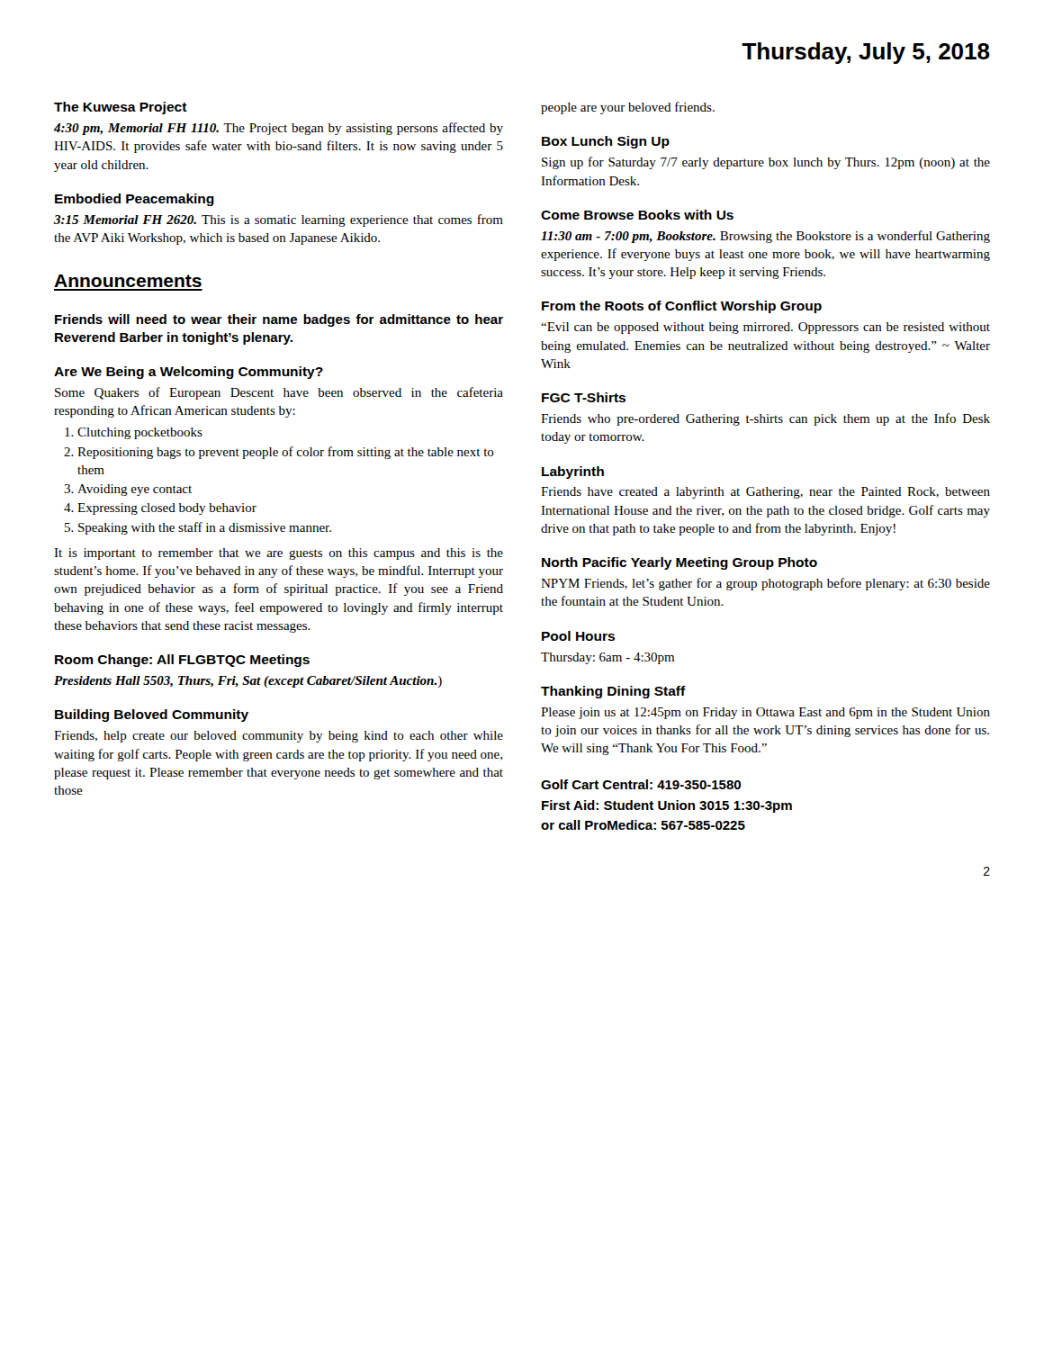Thursday, July 5, 2018
The Kuwesa Project
4:30 pm, Memorial FH 1110. The Project began by assisting persons affected by HIV-AIDS. It provides safe water with bio-sand filters. It is now saving under 5 year old children.
Embodied Peacemaking
3:15 Memorial FH 2620. This is a somatic learning experience that comes from the AVP Aiki Workshop, which is based on Japanese Aikido.
Announcements
Friends will need to wear their name badges for admittance to hear Reverend Barber in tonight’s plenary.
Are We Being a Welcoming Community?
Some Quakers of European Descent have been observed in the cafeteria responding to African American students by:
Clutching pocketbooks
Repositioning bags to prevent people of color from sitting at the table next to them
Avoiding eye contact
Expressing closed body behavior
Speaking with the staff in a dismissive manner.
It is important to remember that we are guests on this campus and this is the student’s home. If you’ve behaved in any of these ways, be mindful. Interrupt your own prejudiced behavior as a form of spiritual practice. If you see a Friend behaving in one of these ways, feel empowered to lovingly and firmly interrupt these behaviors that send these racist messages.
Room Change: All FLGBTQC Meetings
Presidents Hall 5503, Thurs, Fri, Sat (except Cabaret/Silent Auction.)
Building Beloved Community
Friends, help create our beloved community by being kind to each other while waiting for golf carts. People with green cards are the top priority. If you need one, please request it. Please remember that everyone needs to get somewhere and that those
people are your beloved friends.
Box Lunch Sign Up
Sign up for Saturday 7/7 early departure box lunch by Thurs. 12pm (noon) at the Information Desk.
Come Browse Books with Us
11:30 am - 7:00 pm, Bookstore. Browsing the Bookstore is a wonderful Gathering experience. If everyone buys at least one more book, we will have heartwarming success. It’s your store. Help keep it serving Friends.
From the Roots of Conflict Worship Group
“Evil can be opposed without being mirrored. Oppressors can be resisted without being emulated. Enemies can be neutralized without being destroyed.” ~ Walter Wink
FGC T-Shirts
Friends who pre-ordered Gathering t-shirts can pick them up at the Info Desk today or tomorrow.
Labyrinth
Friends have created a labyrinth at Gathering, near the Painted Rock, between International House and the river, on the path to the closed bridge. Golf carts may drive on that path to take people to and from the labyrinth. Enjoy!
North Pacific Yearly Meeting Group Photo
NPYM Friends, let’s gather for a group photograph before plenary: at 6:30 beside the fountain at the Student Union.
Pool Hours
Thursday: 6am - 4:30pm
Thanking Dining Staff
Please join us at 12:45pm on Friday in Ottawa East and 6pm in the Student Union to join our voices in thanks for all the work UT’s dining services has done for us. We will sing “Thank You For This Food.”
Golf Cart Central: 419-350-1580
First Aid: Student Union 3015 1:30-3pm
or call ProMedica: 567-585-0225
2